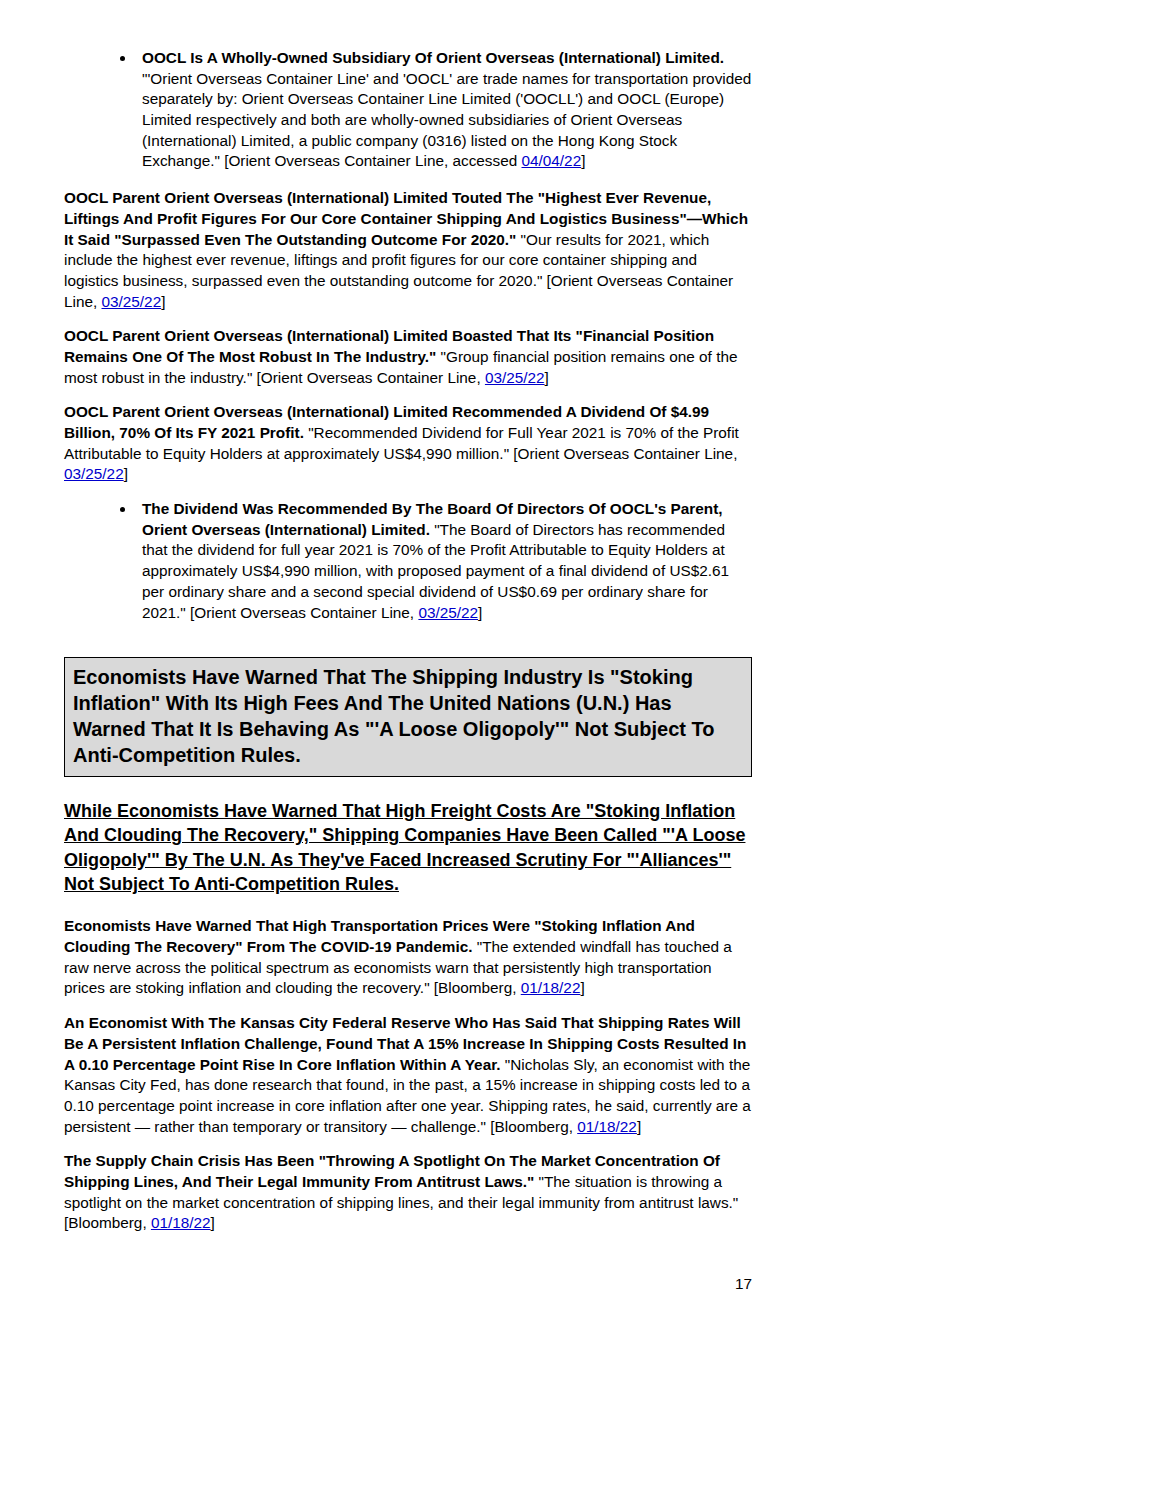OOCL Is A Wholly-Owned Subsidiary Of Orient Overseas (International) Limited. "'Orient Overseas Container Line' and 'OOCL' are trade names for transportation provided separately by: Orient Overseas Container Line Limited ('OOCLL') and OOCL (Europe) Limited respectively and both are wholly-owned subsidiaries of Orient Overseas (International) Limited, a public company (0316) listed on the Hong Kong Stock Exchange." [Orient Overseas Container Line, accessed 04/04/22]
OOCL Parent Orient Overseas (International) Limited Touted The "Highest Ever Revenue, Liftings And Profit Figures For Our Core Container Shipping And Logistics Business"—Which It Said "Surpassed Even The Outstanding Outcome For 2020." "Our results for 2021, which include the highest ever revenue, liftings and profit figures for our core container shipping and logistics business, surpassed even the outstanding outcome for 2020." [Orient Overseas Container Line, 03/25/22]
OOCL Parent Orient Overseas (International) Limited Boasted That Its "Financial Position Remains One Of The Most Robust In The Industry." "Group financial position remains one of the most robust in the industry." [Orient Overseas Container Line, 03/25/22]
OOCL Parent Orient Overseas (International) Limited Recommended A Dividend Of $4.99 Billion, 70% Of Its FY 2021 Profit. "Recommended Dividend for Full Year 2021 is 70% of the Profit Attributable to Equity Holders at approximately US$4,990 million." [Orient Overseas Container Line, 03/25/22]
The Dividend Was Recommended By The Board Of Directors Of OOCL's Parent, Orient Overseas (International) Limited. "The Board of Directors has recommended that the dividend for full year 2021 is 70% of the Profit Attributable to Equity Holders at approximately US$4,990 million, with proposed payment of a final dividend of US$2.61 per ordinary share and a second special dividend of US$0.69 per ordinary share for 2021." [Orient Overseas Container Line, 03/25/22]
Economists Have Warned That The Shipping Industry Is "Stoking Inflation" With Its High Fees And The United Nations (U.N.) Has Warned That It Is Behaving As "'A Loose Oligopoly'" Not Subject To Anti-Competition Rules.
While Economists Have Warned That High Freight Costs Are "Stoking Inflation And Clouding The Recovery," Shipping Companies Have Been Called "'A Loose Oligopoly'" By The U.N. As They've Faced Increased Scrutiny For "'Alliances'" Not Subject To Anti-Competition Rules.
Economists Have Warned That High Transportation Prices Were "Stoking Inflation And Clouding The Recovery" From The COVID-19 Pandemic. "The extended windfall has touched a raw nerve across the political spectrum as economists warn that persistently high transportation prices are stoking inflation and clouding the recovery." [Bloomberg, 01/18/22]
An Economist With The Kansas City Federal Reserve Who Has Said That Shipping Rates Will Be A Persistent Inflation Challenge, Found That A 15% Increase In Shipping Costs Resulted In A 0.10 Percentage Point Rise In Core Inflation Within A Year. "Nicholas Sly, an economist with the Kansas City Fed, has done research that found, in the past, a 15% increase in shipping costs led to a 0.10 percentage point increase in core inflation after one year. Shipping rates, he said, currently are a persistent — rather than temporary or transitory — challenge." [Bloomberg, 01/18/22]
The Supply Chain Crisis Has Been "Throwing A Spotlight On The Market Concentration Of Shipping Lines, And Their Legal Immunity From Antitrust Laws." "The situation is throwing a spotlight on the market concentration of shipping lines, and their legal immunity from antitrust laws." [Bloomberg, 01/18/22]
17